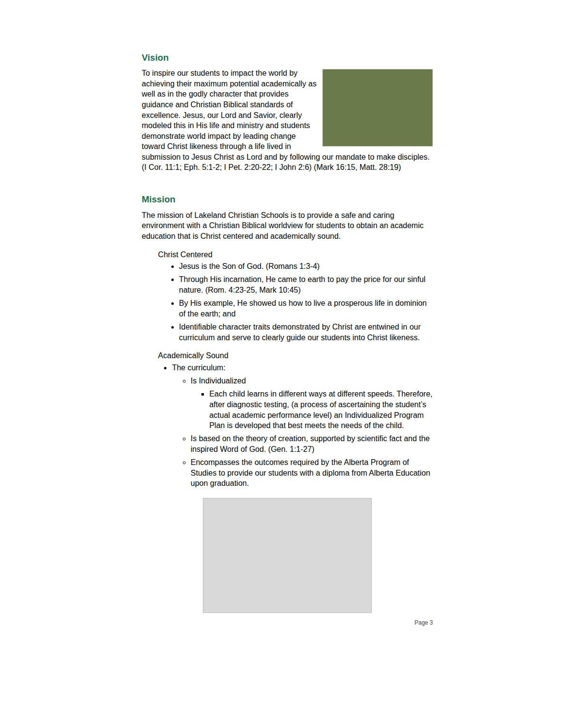Vision
To inspire our students to impact the world by achieving their maximum potential academically as well as in the godly character that provides guidance and Christian Biblical standards of excellence. Jesus, our Lord and Savior, clearly modeled this in His life and ministry and students demonstrate world impact by leading change toward Christ likeness through a life lived in submission to Jesus Christ as Lord and by following our mandate to make disciples. (I Cor. 11:1; Eph. 5:1-2; I Pet. 2:20-22; I John 2:6) (Mark 16:15, Matt. 28:19)
Mission
The mission of Lakeland Christian Schools is to provide a safe and caring environment with a Christian Biblical worldview for students to obtain an academic education that is Christ centered and academically sound.
Christ Centered
Jesus is the Son of God. (Romans 1:3-4)
Through His incarnation, He came to earth to pay the price for our sinful nature. (Rom. 4:23-25, Mark 10:45)
By His example, He showed us how to live a prosperous life in dominion of the earth; and
Identifiable character traits demonstrated by Christ are entwined in our curriculum and serve to clearly guide our students into Christ likeness.
Academically Sound
The curriculum:
Is Individualized
Each child learns in different ways at different speeds. Therefore, after diagnostic testing, (a process of ascertaining the student’s actual academic performance level) an Individualized Program Plan is developed that best meets the needs of the child.
Is based on the theory of creation, supported by scientific fact and the inspired Word of God. (Gen. 1:1-27)
Encompasses the outcomes required by the Alberta Program of Studies to provide our students with a diploma from Alberta Education upon graduation.
Page 3